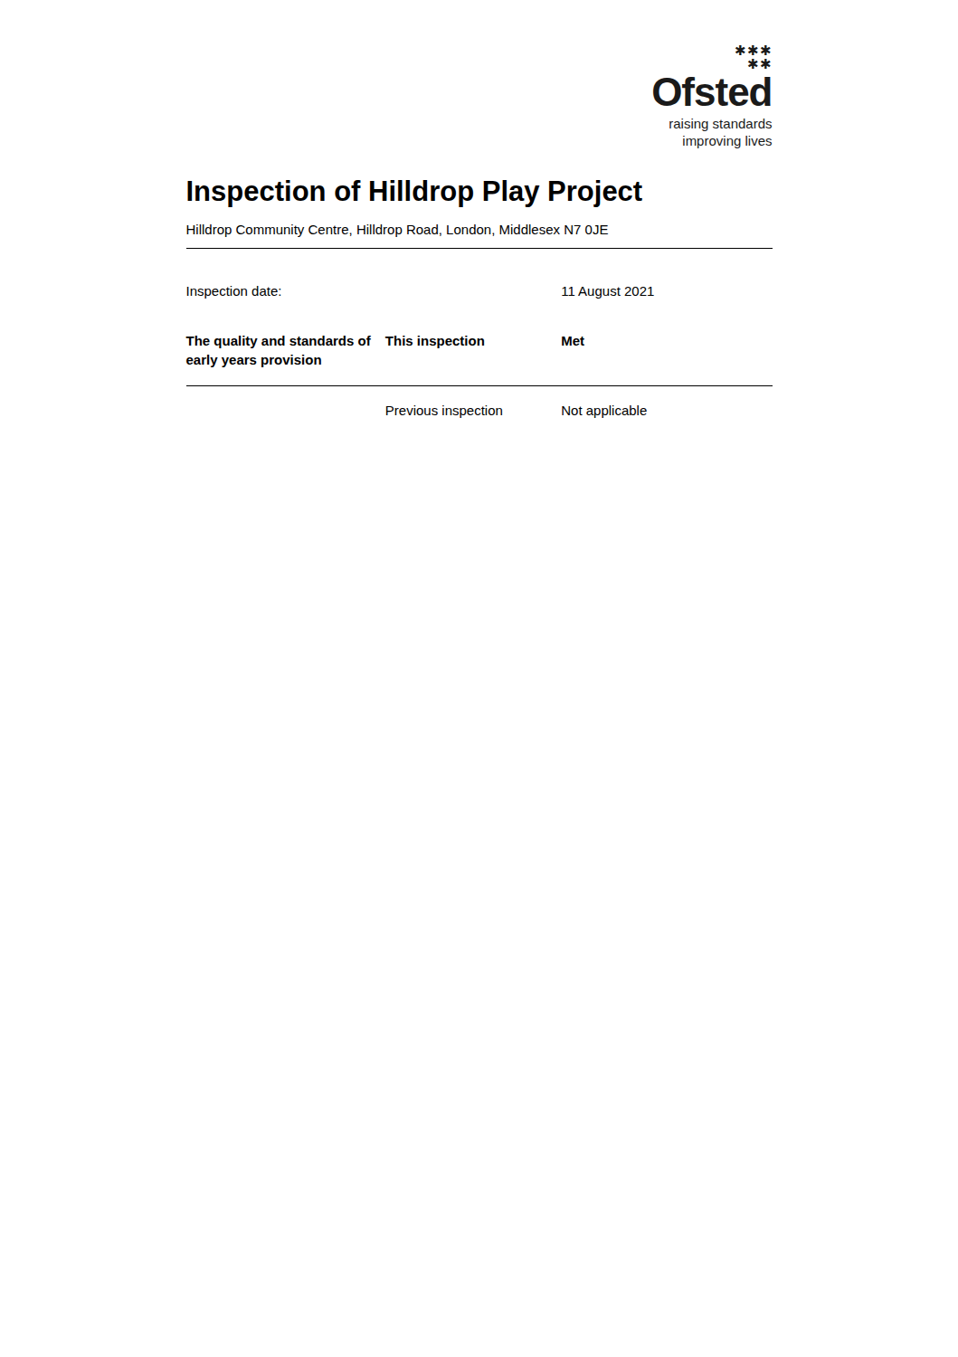✱✱✱
✱✱
Ofsted
raising standards
improving lives
Inspection of Hilldrop Play Project
Hilldrop Community Centre, Hilldrop Road, London, Middlesex N7 0JE
| Inspection date: | | 11 August 2021 |
| The quality and standards of early years provision | This inspection | Met |
| | Previous inspection | Not applicable |